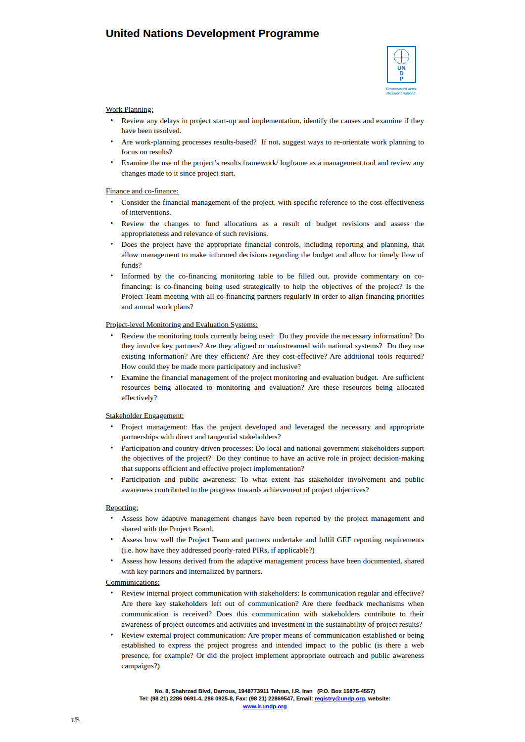United Nations Development Programme
UN
D
P
Empowered lives.
Resilient nations.
Work Planning:
Review any delays in project start-up and implementation, identify the causes and examine if they have been resolved.
Are work-planning processes results-based? If not, suggest ways to re-orientate work planning to focus on results?
Examine the use of the project’s results framework/ logframe as a management tool and review any changes made to it since project start.
Finance and co-finance:
Consider the financial management of the project, with specific reference to the cost-effectiveness of interventions.
Review the changes to fund allocations as a result of budget revisions and assess the appropriateness and relevance of such revisions.
Does the project have the appropriate financial controls, including reporting and planning, that allow management to make informed decisions regarding the budget and allow for timely flow of funds?
Informed by the co-financing monitoring table to be filled out, provide commentary on co-financing: is co-financing being used strategically to help the objectives of the project? Is the Project Team meeting with all co-financing partners regularly in order to align financing priorities and annual work plans?
Project-level Monitoring and Evaluation Systems:
Review the monitoring tools currently being used: Do they provide the necessary information? Do they involve key partners? Are they aligned or mainstreamed with national systems? Do they use existing information? Are they efficient? Are they cost-effective? Are additional tools required? How could they be made more participatory and inclusive?
Examine the financial management of the project monitoring and evaluation budget. Are sufficient resources being allocated to monitoring and evaluation? Are these resources being allocated effectively?
Stakeholder Engagement:
Project management: Has the project developed and leveraged the necessary and appropriate partnerships with direct and tangential stakeholders?
Participation and country-driven processes: Do local and national government stakeholders support the objectives of the project? Do they continue to have an active role in project decision-making that supports efficient and effective project implementation?
Participation and public awareness: To what extent has stakeholder involvement and public awareness contributed to the progress towards achievement of project objectives?
Reporting:
Assess how adaptive management changes have been reported by the project management and shared with the Project Board.
Assess how well the Project Team and partners undertake and fulfil GEF reporting requirements (i.e. how have they addressed poorly-rated PIRs, if applicable?)
Assess how lessons derived from the adaptive management process have been documented, shared with key partners and internalized by partners.
Communications:
Review internal project communication with stakeholders: Is communication regular and effective? Are there key stakeholders left out of communication? Are there feedback mechanisms when communication is received? Does this communication with stakeholders contribute to their awareness of project outcomes and activities and investment in the sustainability of project results?
Review external project communication: Are proper means of communication established or being established to express the project progress and intended impact to the public (is there a web presence, for example? Or did the project implement appropriate outreach and public awareness campaigns?)
No. 8, Shahrzad Blvd, Darrous, 1948773911 Tehran, I.R. Iran (P.O. Box 15875-4557)
Tel: (98 21) 2286 0691-4, 286 0925-8, Fax: (98 21) 22869547, Email: registry@undp.org, website: www.ir.undp.org
Eℝ